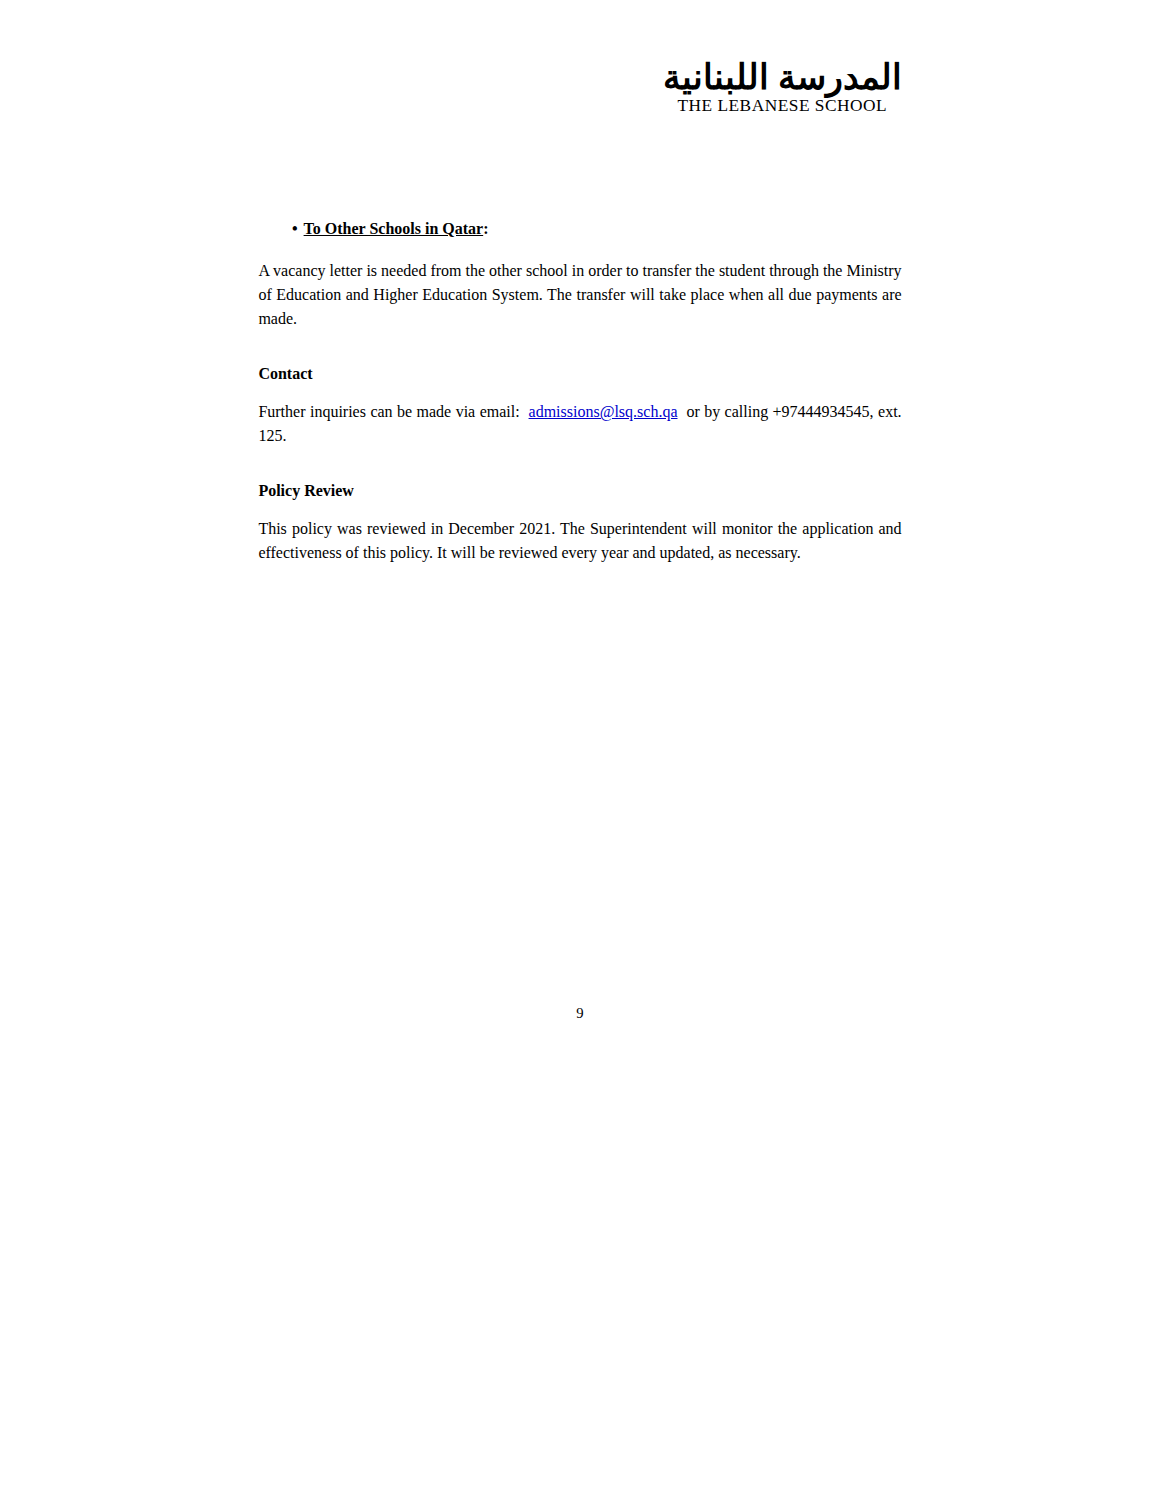المدرسة اللبنانية
THE LEBANESE SCHOOL
•To Other Schools in Qatar:
A vacancy letter is needed from the other school in order to transfer the student through the Ministry of Education and Higher Education System. The transfer will take place when all due payments are made.
Contact
Further inquiries can be made via email: admissions@lsq.sch.qa or by calling +97444934545, ext. 125.
Policy Review
This policy was reviewed in December 2021. The Superintendent will monitor the application and effectiveness of this policy. It will be reviewed every year and updated, as necessary.
9